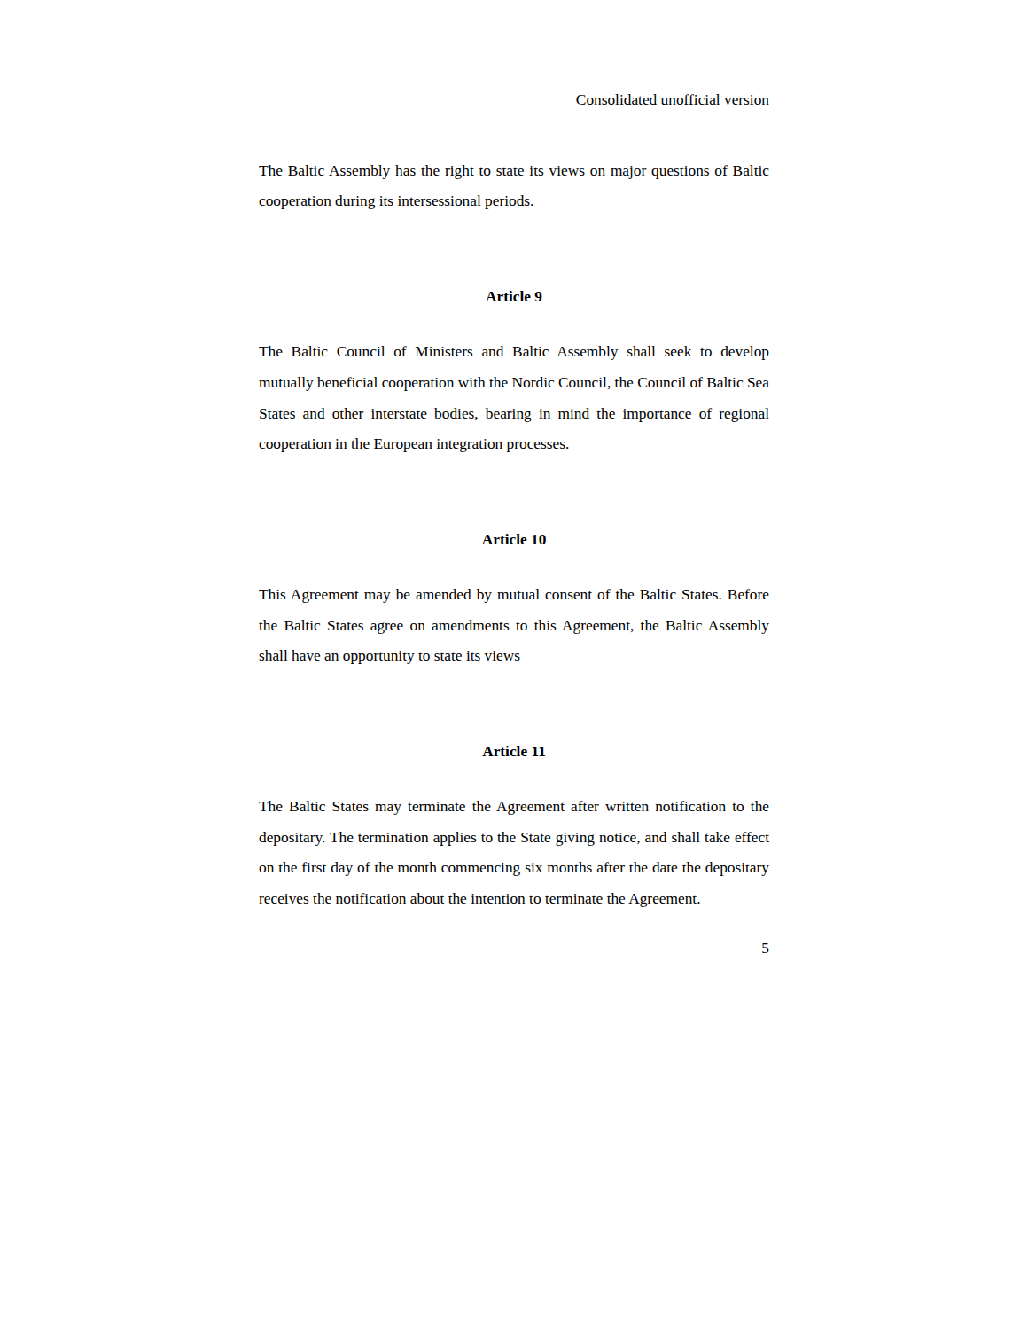Consolidated unofficial version
The Baltic Assembly has the right to state its views on major questions of Baltic cooperation during its intersessional periods.
Article 9
The Baltic Council of Ministers and Baltic Assembly shall seek to develop mutually beneficial cooperation with the Nordic Council, the Council of Baltic Sea States and other interstate bodies, bearing in mind the importance of regional cooperation in the European integration processes.
Article 10
This Agreement may be amended by mutual consent of the Baltic States. Before the Baltic States agree on amendments to this Agreement, the Baltic Assembly shall have an opportunity to state its views
Article 11
The Baltic States may terminate the Agreement after written notification to the depositary. The termination applies to the State giving notice, and shall take effect on the first day of the month commencing six months after the date the depositary receives the notification about the intention to terminate the Agreement.
5